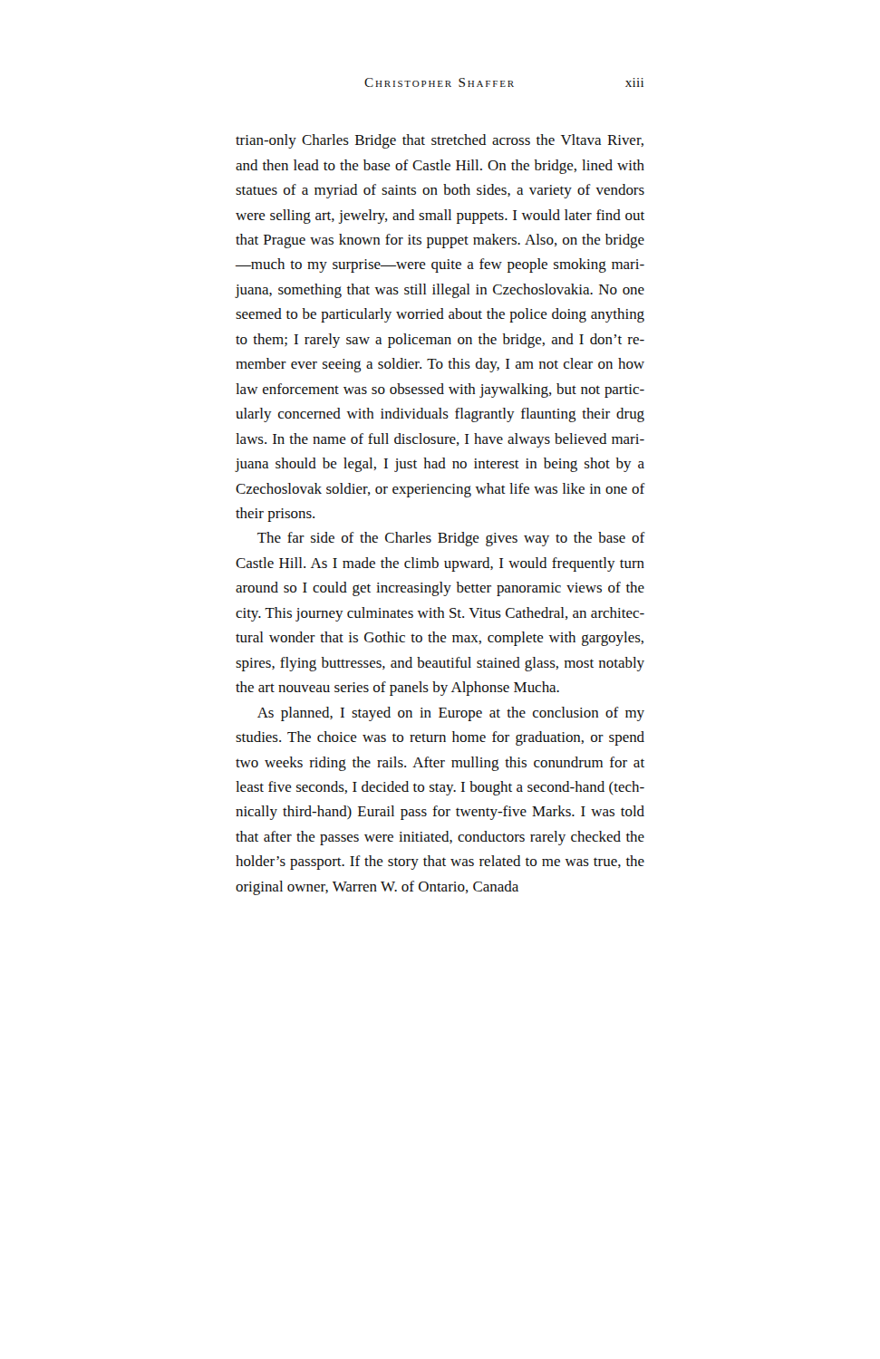Christopher Shaffer xiii
trian-only Charles Bridge that stretched across the Vltava River, and then lead to the base of Castle Hill. On the bridge, lined with statues of a myriad of saints on both sides, a variety of vendors were selling art, jewelry, and small puppets. I would later find out that Prague was known for its puppet makers. Also, on the bridge—much to my surprise—were quite a few people smoking marijuana, something that was still illegal in Czechoslovakia. No one seemed to be particularly worried about the police doing anything to them; I rarely saw a policeman on the bridge, and I don’t remember ever seeing a soldier. To this day, I am not clear on how law enforcement was so obsessed with jaywalking, but not particularly concerned with individuals flagrantly flaunting their drug laws. In the name of full disclosure, I have always believed marijuana should be legal, I just had no interest in being shot by a Czechoslovak soldier, or experiencing what life was like in one of their prisons.
The far side of the Charles Bridge gives way to the base of Castle Hill. As I made the climb upward, I would frequently turn around so I could get increasingly better panoramic views of the city. This journey culminates with St. Vitus Cathedral, an architectural wonder that is Gothic to the max, complete with gargoyles, spires, flying buttresses, and beautiful stained glass, most notably the art nouveau series of panels by Alphonse Mucha.
As planned, I stayed on in Europe at the conclusion of my studies. The choice was to return home for graduation, or spend two weeks riding the rails. After mulling this conundrum for at least five seconds, I decided to stay. I bought a second-hand (technically third-hand) Eurail pass for twenty-five Marks. I was told that after the passes were initiated, conductors rarely checked the holder’s passport. If the story that was related to me was true, the original owner, Warren W. of Ontario, Canada